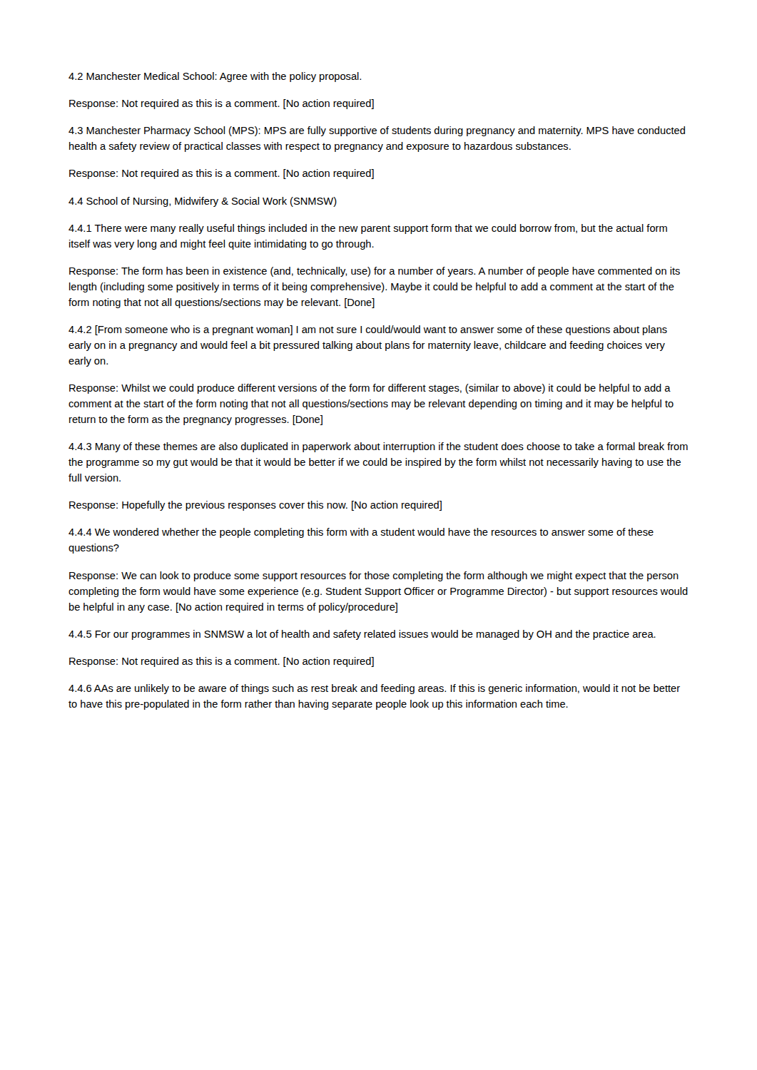4.2 Manchester Medical School: Agree with the policy proposal.
Response: Not required as this is a comment. [No action required]
4.3 Manchester Pharmacy School (MPS): MPS are fully supportive of students during pregnancy and maternity. MPS have conducted health a safety review of practical classes with respect to pregnancy and exposure to hazardous substances.
Response: Not required as this is a comment. [No action required]
4.4 School of Nursing, Midwifery & Social Work (SNMSW)
4.4.1 There were many really useful things included in the new parent support form that we could borrow from, but the actual form itself was very long and might feel quite intimidating to go through.
Response: The form has been in existence (and, technically, use) for a number of years. A number of people have commented on its length (including some positively in terms of it being comprehensive). Maybe it could be helpful to add a comment at the start of the form noting that not all questions/sections may be relevant. [Done]
4.4.2 [From someone who is a pregnant woman] I am not sure I could/would want to answer some of these questions about plans early on in a pregnancy and would feel a bit pressured talking about plans for maternity leave, childcare and feeding choices very early on.
Response: Whilst we could produce different versions of the form for different stages, (similar to above) it could be helpful to add a comment at the start of the form noting that not all questions/sections may be relevant depending on timing and it may be helpful to return to the form as the pregnancy progresses. [Done]
4.4.3 Many of these themes are also duplicated in paperwork about interruption if the student does choose to take a formal break from the programme so my gut would be that it would be better if we could be inspired by the form whilst not necessarily having to use the full version.
Response: Hopefully the previous responses cover this now. [No action required]
4.4.4 We wondered whether the people completing this form with a student would have the resources to answer some of these questions?
Response: We can look to produce some support resources for those completing the form although we might expect that the person completing the form would have some experience (e.g. Student Support Officer or Programme Director) - but support resources would be helpful in any case. [No action required in terms of policy/procedure]
4.4.5 For our programmes in SNMSW a lot of health and safety related issues would be managed by OH and the practice area.
Response: Not required as this is a comment. [No action required]
4.4.6 AAs are unlikely to be aware of things such as rest break and feeding areas. If this is generic information, would it not be better to have this pre-populated in the form rather than having separate people look up this information each time.